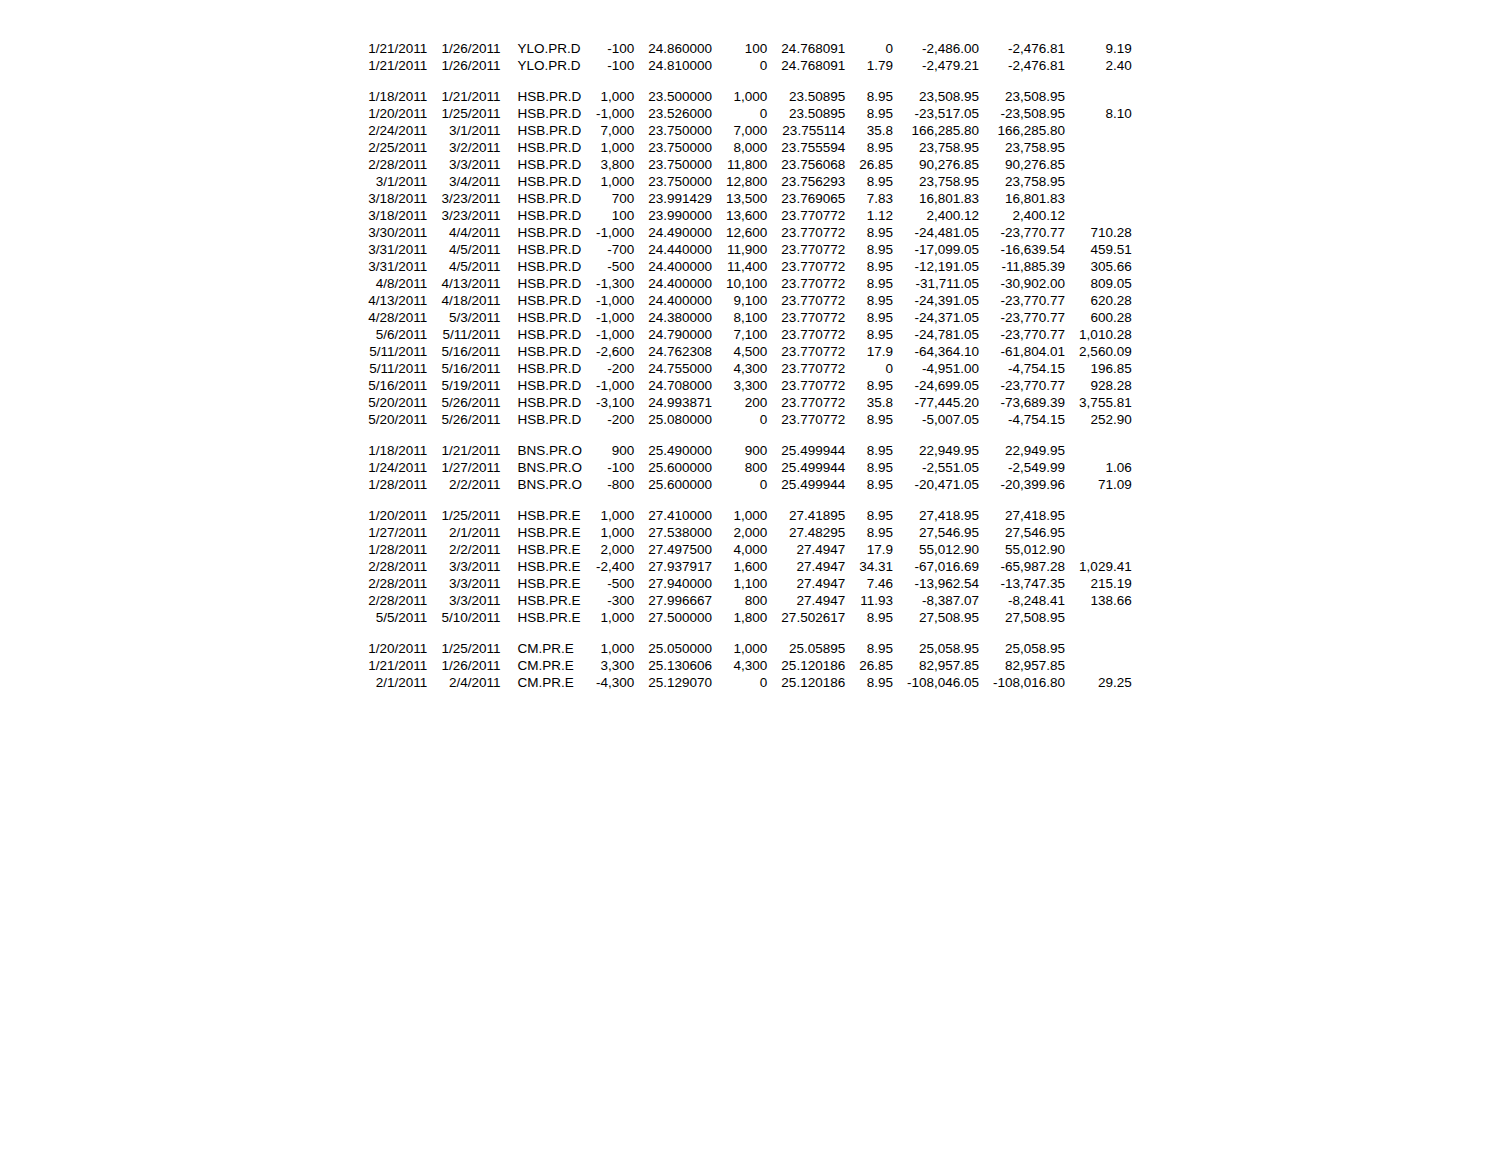| 1/21/2011 | 1/26/2011 | YLO.PR.D | -100 | 24.860000 | 100 | 24.768091 | 0 | -2,486.00 | -2,476.81 | 9.19 |
| 1/21/2011 | 1/26/2011 | YLO.PR.D | -100 | 24.810000 | 0 | 24.768091 | 1.79 | -2,479.21 | -2,476.81 | 2.40 |
| 1/18/2011 | 1/21/2011 | HSB.PR.D | 1,000 | 23.500000 | 1,000 | 23.50895 | 8.95 | 23,508.95 | 23,508.95 | |
| 1/20/2011 | 1/25/2011 | HSB.PR.D | -1,000 | 23.526000 | 0 | 23.50895 | 8.95 | -23,517.05 | -23,508.95 | 8.10 |
| 2/24/2011 | 3/1/2011 | HSB.PR.D | 7,000 | 23.750000 | 7,000 | 23.755114 | 35.8 | 166,285.80 | 166,285.80 | |
| 2/25/2011 | 3/2/2011 | HSB.PR.D | 1,000 | 23.750000 | 8,000 | 23.755594 | 8.95 | 23,758.95 | 23,758.95 | |
| 2/28/2011 | 3/3/2011 | HSB.PR.D | 3,800 | 23.750000 | 11,800 | 23.756068 | 26.85 | 90,276.85 | 90,276.85 | |
| 3/1/2011 | 3/4/2011 | HSB.PR.D | 1,000 | 23.750000 | 12,800 | 23.756293 | 8.95 | 23,758.95 | 23,758.95 | |
| 3/18/2011 | 3/23/2011 | HSB.PR.D | 700 | 23.991429 | 13,500 | 23.769065 | 7.83 | 16,801.83 | 16,801.83 | |
| 3/18/2011 | 3/23/2011 | HSB.PR.D | 100 | 23.990000 | 13,600 | 23.770772 | 1.12 | 2,400.12 | 2,400.12 | |
| 3/30/2011 | 4/4/2011 | HSB.PR.D | -1,000 | 24.490000 | 12,600 | 23.770772 | 8.95 | -24,481.05 | -23,770.77 | 710.28 |
| 3/31/2011 | 4/5/2011 | HSB.PR.D | -700 | 24.440000 | 11,900 | 23.770772 | 8.95 | -17,099.05 | -16,639.54 | 459.51 |
| 3/31/2011 | 4/5/2011 | HSB.PR.D | -500 | 24.400000 | 11,400 | 23.770772 | 8.95 | -12,191.05 | -11,885.39 | 305.66 |
| 4/8/2011 | 4/13/2011 | HSB.PR.D | -1,300 | 24.400000 | 10,100 | 23.770772 | 8.95 | -31,711.05 | -30,902.00 | 809.05 |
| 4/13/2011 | 4/18/2011 | HSB.PR.D | -1,000 | 24.400000 | 9,100 | 23.770772 | 8.95 | -24,391.05 | -23,770.77 | 620.28 |
| 4/28/2011 | 5/3/2011 | HSB.PR.D | -1,000 | 24.380000 | 8,100 | 23.770772 | 8.95 | -24,371.05 | -23,770.77 | 600.28 |
| 5/6/2011 | 5/11/2011 | HSB.PR.D | -1,000 | 24.790000 | 7,100 | 23.770772 | 8.95 | -24,781.05 | -23,770.77 | 1,010.28 |
| 5/11/2011 | 5/16/2011 | HSB.PR.D | -2,600 | 24.762308 | 4,500 | 23.770772 | 17.9 | -64,364.10 | -61,804.01 | 2,560.09 |
| 5/11/2011 | 5/16/2011 | HSB.PR.D | -200 | 24.755000 | 4,300 | 23.770772 | 0 | -4,951.00 | -4,754.15 | 196.85 |
| 5/16/2011 | 5/19/2011 | HSB.PR.D | -1,000 | 24.708000 | 3,300 | 23.770772 | 8.95 | -24,699.05 | -23,770.77 | 928.28 |
| 5/20/2011 | 5/26/2011 | HSB.PR.D | -3,100 | 24.993871 | 200 | 23.770772 | 35.8 | -77,445.20 | -73,689.39 | 3,755.81 |
| 5/20/2011 | 5/26/2011 | HSB.PR.D | -200 | 25.080000 | 0 | 23.770772 | 8.95 | -5,007.05 | -4,754.15 | 252.90 |
| 1/18/2011 | 1/21/2011 | BNS.PR.O | 900 | 25.490000 | 900 | 25.499944 | 8.95 | 22,949.95 | 22,949.95 | |
| 1/24/2011 | 1/27/2011 | BNS.PR.O | -100 | 25.600000 | 800 | 25.499944 | 8.95 | -2,551.05 | -2,549.99 | 1.06 |
| 1/28/2011 | 2/2/2011 | BNS.PR.O | -800 | 25.600000 | 0 | 25.499944 | 8.95 | -20,471.05 | -20,399.96 | 71.09 |
| 1/20/2011 | 1/25/2011 | HSB.PR.E | 1,000 | 27.410000 | 1,000 | 27.41895 | 8.95 | 27,418.95 | 27,418.95 | |
| 1/27/2011 | 2/1/2011 | HSB.PR.E | 1,000 | 27.538000 | 2,000 | 27.48295 | 8.95 | 27,546.95 | 27,546.95 | |
| 1/28/2011 | 2/2/2011 | HSB.PR.E | 2,000 | 27.497500 | 4,000 | 27.4947 | 17.9 | 55,012.90 | 55,012.90 | |
| 2/28/2011 | 3/3/2011 | HSB.PR.E | -2,400 | 27.937917 | 1,600 | 27.4947 | 34.31 | -67,016.69 | -65,987.28 | 1,029.41 |
| 2/28/2011 | 3/3/2011 | HSB.PR.E | -500 | 27.940000 | 1,100 | 27.4947 | 7.46 | -13,962.54 | -13,747.35 | 215.19 |
| 2/28/2011 | 3/3/2011 | HSB.PR.E | -300 | 27.996667 | 800 | 27.4947 | 11.93 | -8,387.07 | -8,248.41 | 138.66 |
| 5/5/2011 | 5/10/2011 | HSB.PR.E | 1,000 | 27.500000 | 1,800 | 27.502617 | 8.95 | 27,508.95 | 27,508.95 | |
| 1/20/2011 | 1/25/2011 | CM.PR.E | 1,000 | 25.050000 | 1,000 | 25.05895 | 8.95 | 25,058.95 | 25,058.95 | |
| 1/21/2011 | 1/26/2011 | CM.PR.E | 3,300 | 25.130606 | 4,300 | 25.120186 | 26.85 | 82,957.85 | 82,957.85 | |
| 2/1/2011 | 2/4/2011 | CM.PR.E | -4,300 | 25.129070 | 0 | 25.120186 | 8.95 | -108,046.05 | -108,016.80 | 29.25 |